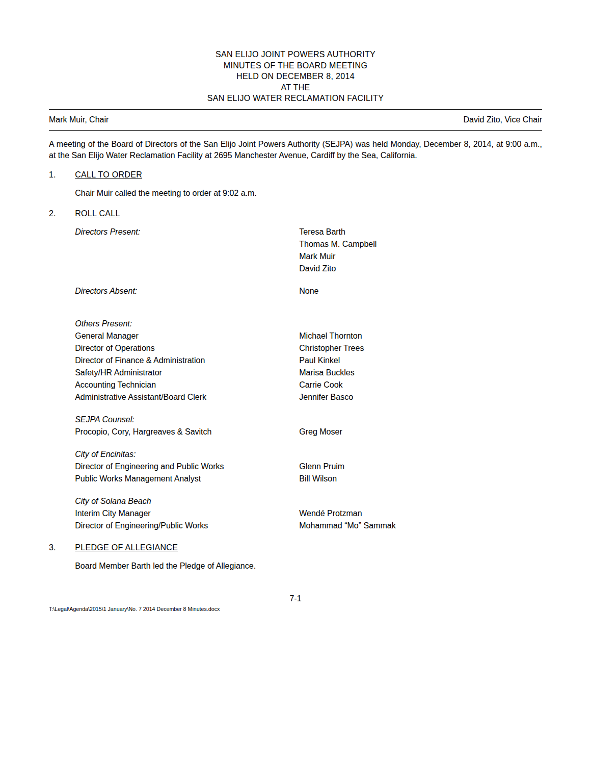SAN ELIJO JOINT POWERS AUTHORITY
MINUTES OF THE BOARD MEETING
HELD ON DECEMBER 8, 2014
AT THE
SAN ELIJO WATER RECLAMATION FACILITY
Mark Muir, Chair David Zito, Vice Chair
A meeting of the Board of Directors of the San Elijo Joint Powers Authority (SEJPA) was held Monday, December 8, 2014, at 9:00 a.m., at the San Elijo Water Reclamation Facility at 2695 Manchester Avenue, Cardiff by the Sea, California.
1. CALL TO ORDER
Chair Muir called the meeting to order at 9:02 a.m.
2. ROLL CALL
| Directors Present : | Teresa Barth |
| | Thomas M. Campbell |
| | Mark Muir |
| | David Zito |
| Directors Absent: | None |
| Others Present: | |
| General Manager | Michael Thornton |
| Director of Operations | Christopher Trees |
| Director of Finance & Administration | Paul Kinkel |
| Safety/HR Administrator | Marisa Buckles |
| Accounting Technician | Carrie Cook |
| Administrative Assistant/Board Clerk | Jennifer Basco |
| SEJPA Counsel: | |
| Procopio, Cory, Hargreaves & Savitch | Greg Moser |
| City of Encinitas: | |
| Director of Engineering and Public Works | Glenn Pruim |
| Public Works Management Analyst | Bill Wilson |
| City of Solana Beach | |
| Interim City Manager | Wendé Protzman |
| Director of Engineering/Public Works | Mohammad “Mo” Sammak |
3. PLEDGE OF ALLEGIANCE
Board Member Barth led the Pledge of Allegiance.
7-1
T:\Legal\Agenda\2015\1 January\No. 7 2014 December 8 Minutes.docx